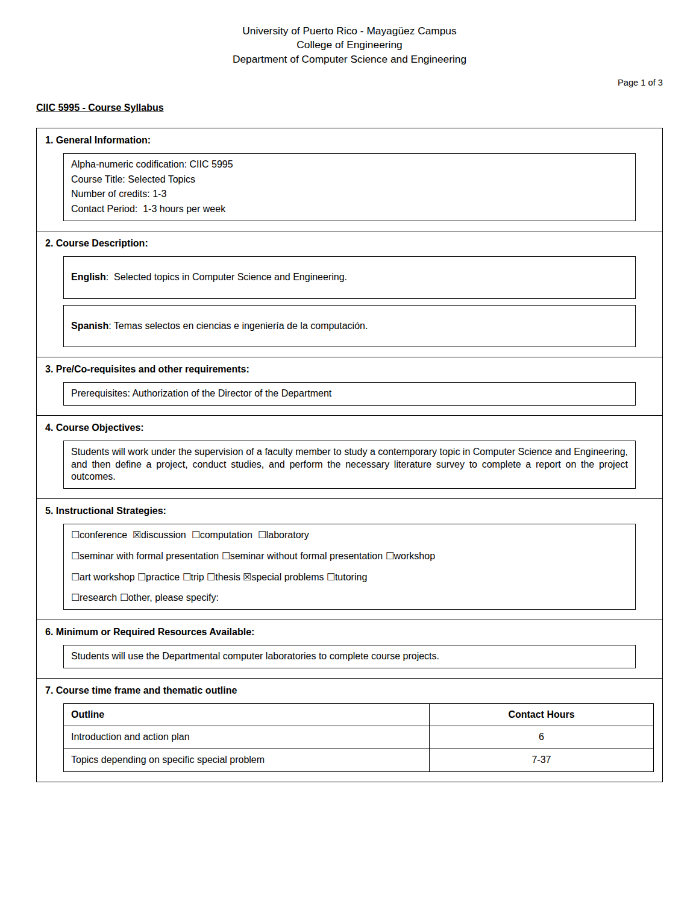University of Puerto Rico - Mayagüez Campus
College of Engineering
Department of Computer Science and Engineering
Page 1 of 3
CIIC 5995 - Course Syllabus
General Information:
Alpha-numeric codification: CIIC 5995
Course Title: Selected Topics
Number of credits: 1-3
Contact Period: 1-3 hours per week
Course Description:
English: Selected topics in Computer Science and Engineering.
Spanish: Temas selectos en ciencias e ingeniería de la computación.
Pre/Co-requisites and other requirements:
Prerequisites: Authorization of the Director of the Department
Course Objectives:
Students will work under the supervision of a faculty member to study a contemporary topic in Computer Science and Engineering, and then define a project, conduct studies, and perform the necessary literature survey to complete a report on the project outcomes.
Instructional Strategies:
☐conference ☒discussion ☐computation ☐laboratory
☐seminar with formal presentation ☐seminar without formal presentation ☐workshop
☐art workshop ☐practice ☐trip ☐thesis ☒special problems ☐tutoring
☐research ☐other, please specify:
Minimum or Required Resources Available:
Students will use the Departmental computer laboratories to complete course projects.
Course time frame and thematic outline
| Outline | Contact Hours |
| --- | --- |
| Introduction and action plan | 6 |
| Topics depending on specific special problem | 7-37 |